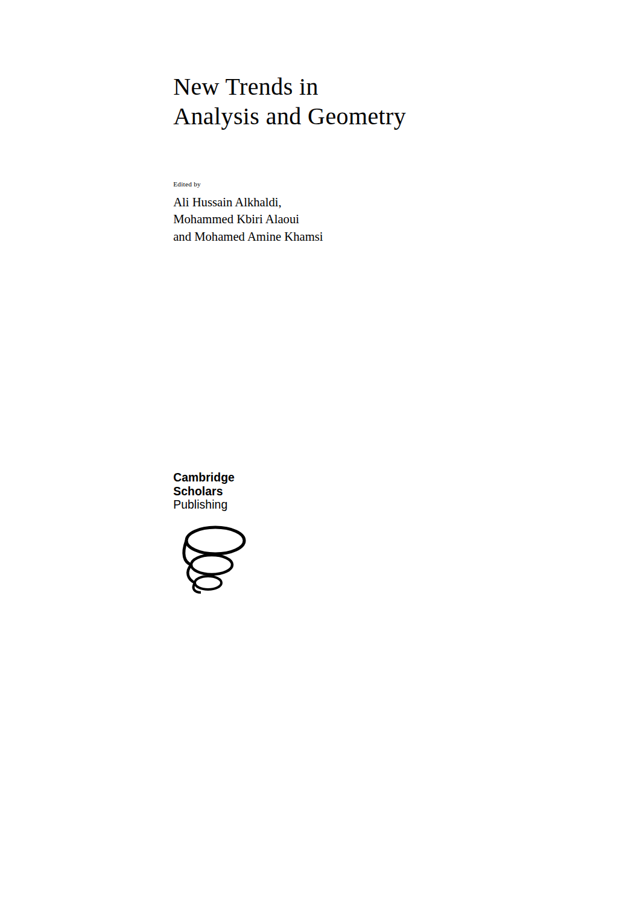New Trends in
Analysis and Geometry
Edited by
Ali Hussain Alkhaldi,
Mohammed Kbiri Alaoui
and Mohamed Amine Khamsi
Cambridge Scholars Publishing
Cambridge Scholars Publishing logo